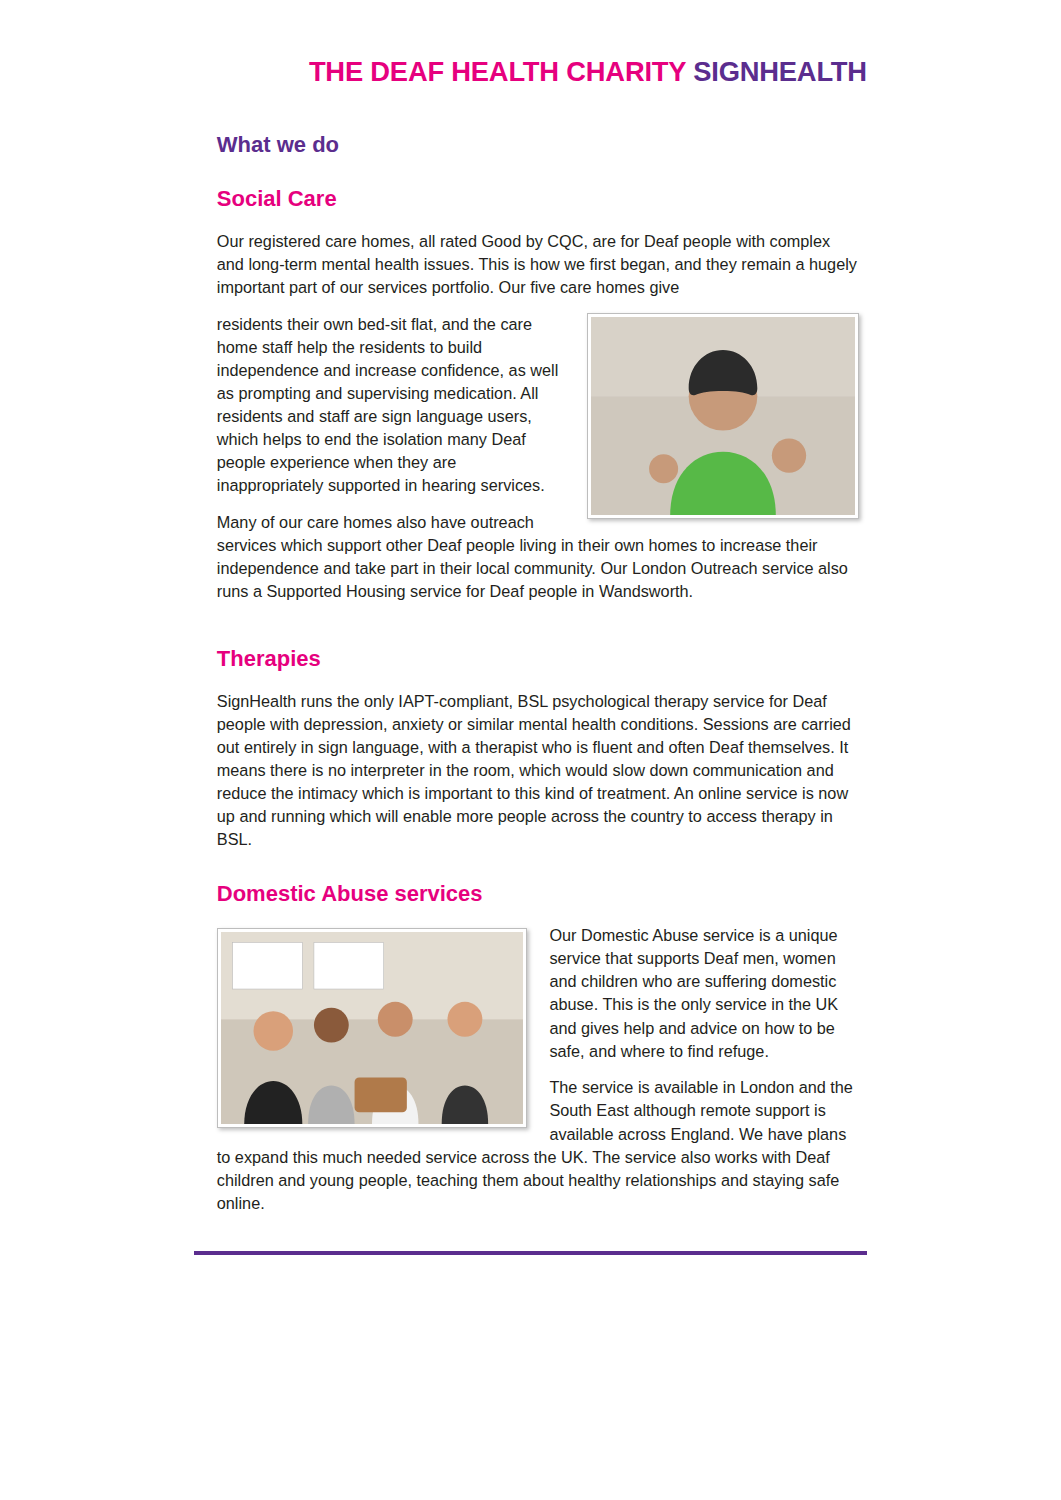THE DEAF HEALTH CHARITY SIGNHEALTH
What we do
Social Care
Our registered care homes, all rated Good by CQC, are for Deaf people with complex and long-term mental health issues. This is how we first began, and they remain a hugely important part of our services portfolio. Our five care homes give
residents their own bed-sit flat, and the care home staff help the residents to build independence and increase confidence, as well as prompting and supervising medication. All residents and staff are sign language users, which helps to end the isolation many Deaf people experience when they are inappropriately supported in hearing services.
Many of our care homes also have outreach services which support other Deaf people living in their own homes to increase their independence and take part in their local community. Our London Outreach service also runs a Supported Housing service for Deaf people in Wandsworth.
Therapies
SignHealth runs the only IAPT-compliant, BSL psychological therapy service for Deaf people with depression, anxiety or similar mental health conditions. Sessions are carried out entirely in sign language, with a therapist who is fluent and often Deaf themselves. It means there is no interpreter in the room, which would slow down communication and reduce the intimacy which is important to this kind of treatment. An online service is now up and running which will enable more people across the country to access therapy in BSL.
Domestic Abuse services
Our Domestic Abuse service is a unique service that supports Deaf men, women and children who are suffering domestic abuse. This is the only service in the UK and gives help and advice on how to be safe, and where to find refuge.
The service is available in London and the South East although remote support is available across England. We have plans to expand this much needed service across the UK. The service also works with Deaf children and young people, teaching them about healthy relationships and staying safe online.